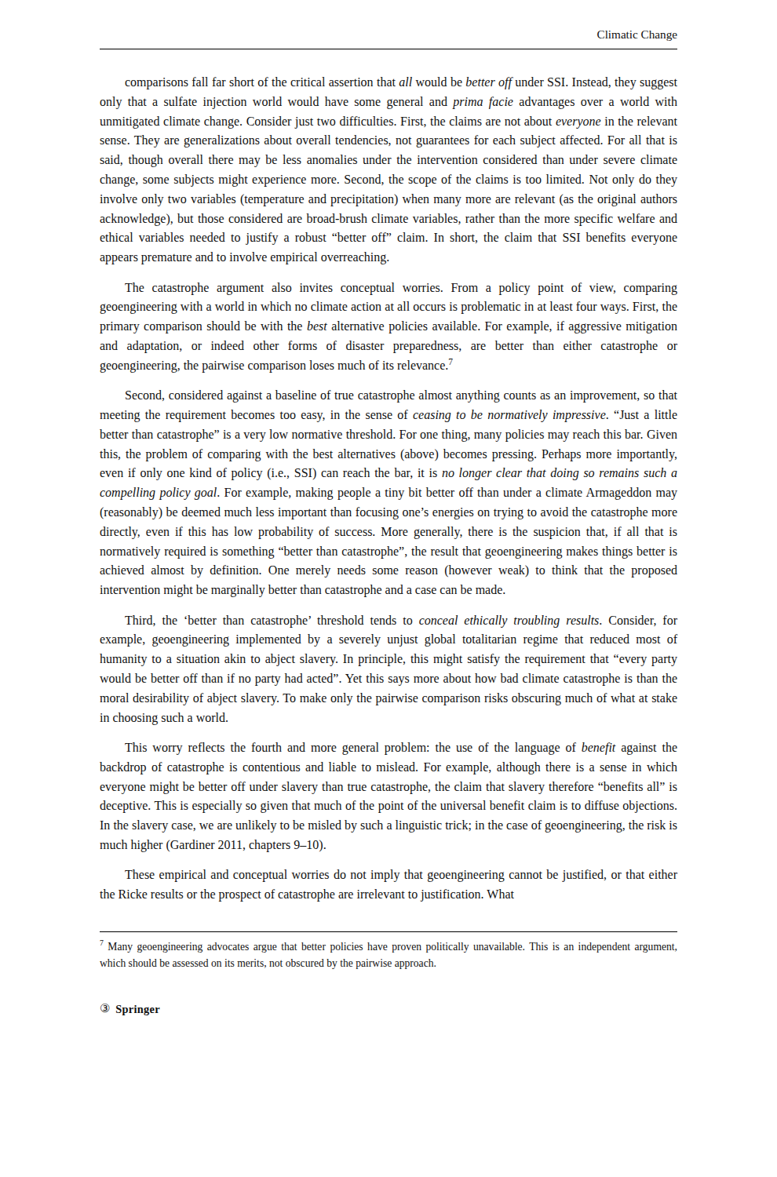Climatic Change
comparisons fall far short of the critical assertion that all would be better off under SSI. Instead, they suggest only that a sulfate injection world would have some general and prima facie advantages over a world with unmitigated climate change. Consider just two difficulties. First, the claims are not about everyone in the relevant sense. They are generalizations about overall tendencies, not guarantees for each subject affected. For all that is said, though overall there may be less anomalies under the intervention considered than under severe climate change, some subjects might experience more. Second, the scope of the claims is too limited. Not only do they involve only two variables (temperature and precipitation) when many more are relevant (as the original authors acknowledge), but those considered are broad-brush climate variables, rather than the more specific welfare and ethical variables needed to justify a robust “better off” claim. In short, the claim that SSI benefits everyone appears premature and to involve empirical overreaching.
The catastrophe argument also invites conceptual worries. From a policy point of view, comparing geoengineering with a world in which no climate action at all occurs is problematic in at least four ways. First, the primary comparison should be with the best alternative policies available. For example, if aggressive mitigation and adaptation, or indeed other forms of disaster preparedness, are better than either catastrophe or geoengineering, the pairwise comparison loses much of its relevance.7
Second, considered against a baseline of true catastrophe almost anything counts as an improvement, so that meeting the requirement becomes too easy, in the sense of ceasing to be normatively impressive. “Just a little better than catastrophe” is a very low normative threshold. For one thing, many policies may reach this bar. Given this, the problem of comparing with the best alternatives (above) becomes pressing. Perhaps more importantly, even if only one kind of policy (i.e., SSI) can reach the bar, it is no longer clear that doing so remains such a compelling policy goal. For example, making people a tiny bit better off than under a climate Armageddon may (reasonably) be deemed much less important than focusing one’s energies on trying to avoid the catastrophe more directly, even if this has low probability of success. More generally, there is the suspicion that, if all that is normatively required is something “better than catastrophe”, the result that geoengineering makes things better is achieved almost by definition. One merely needs some reason (however weak) to think that the proposed intervention might be marginally better than catastrophe and a case can be made.
Third, the ‘better than catastrophe’ threshold tends to conceal ethically troubling results. Consider, for example, geoengineering implemented by a severely unjust global totalitarian regime that reduced most of humanity to a situation akin to abject slavery. In principle, this might satisfy the requirement that “every party would be better off than if no party had acted”. Yet this says more about how bad climate catastrophe is than the moral desirability of abject slavery. To make only the pairwise comparison risks obscuring much of what at stake in choosing such a world.
This worry reflects the fourth and more general problem: the use of the language of benefit against the backdrop of catastrophe is contentious and liable to mislead. For example, although there is a sense in which everyone might be better off under slavery than true catastrophe, the claim that slavery therefore “benefits all” is deceptive. This is especially so given that much of the point of the universal benefit claim is to diffuse objections. In the slavery case, we are unlikely to be misled by such a linguistic trick; in the case of geoengineering, the risk is much higher (Gardiner 2011, chapters 9–10).
These empirical and conceptual worries do not imply that geoengineering cannot be justified, or that either the Ricke results or the prospect of catastrophe are irrelevant to justification. What
7 Many geoengineering advocates argue that better policies have proven politically unavailable. This is an independent argument, which should be assessed on its merits, not obscured by the pairwise approach.
③ Springer